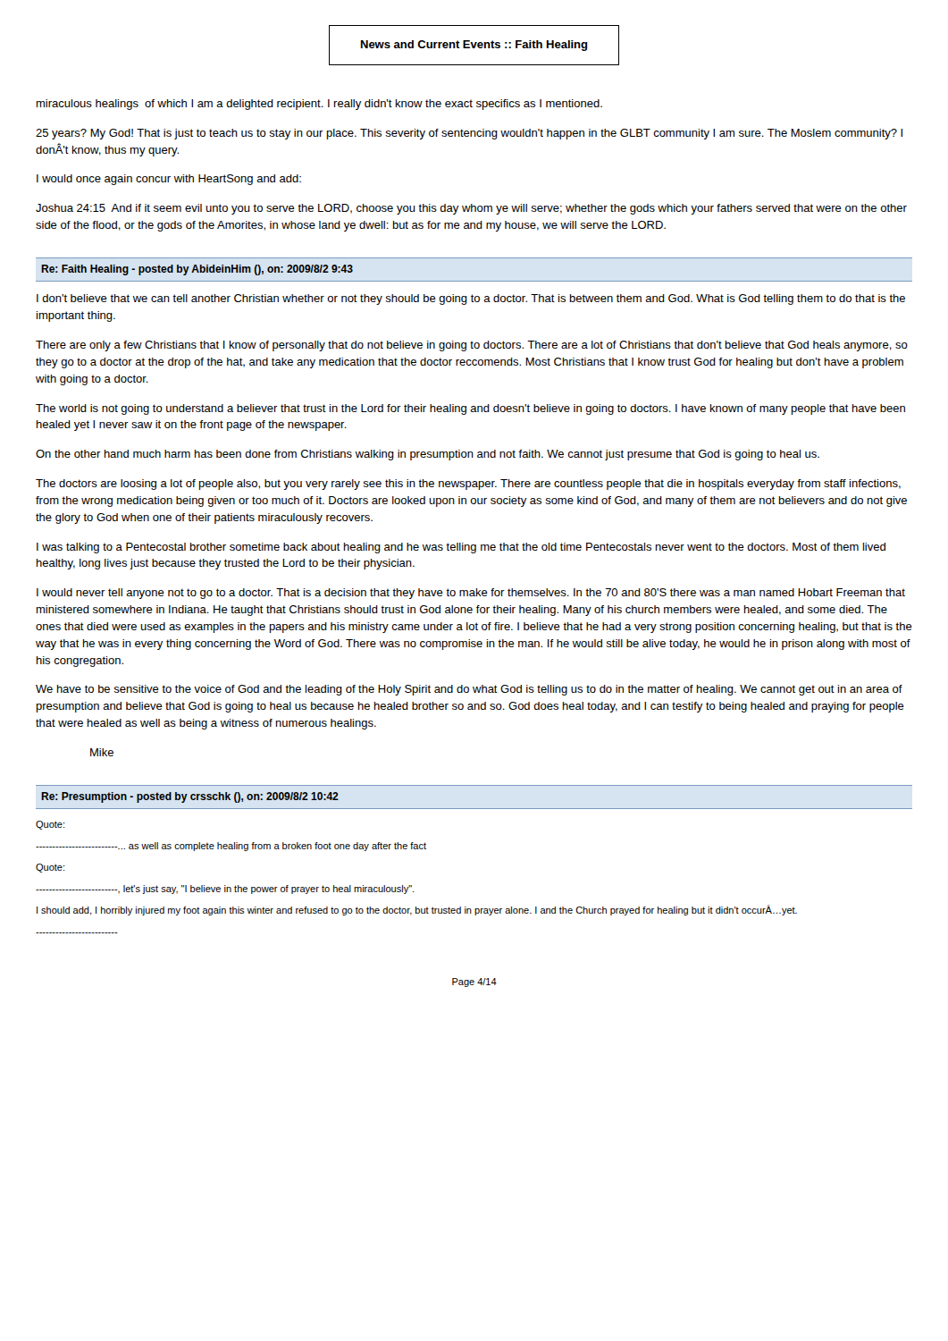News and Current Events :: Faith Healing
miraculous healings of which I am a delighted recipient. I really didn't know the exact specifics as I mentioned.
25 years? My God! That is just to teach us to stay in our place. This severity of sentencing wouldn't happen in the GLBT community I am sure. The Moslem community? I donÂ't know, thus my query.
I would once again concur with HeartSong and add:
Joshua 24:15 And if it seem evil unto you to serve the LORD, choose you this day whom ye will serve; whether the gods which your fathers served that were on the other side of the flood, or the gods of the Amorites, in whose land ye dwell: but as for me and my house, we will serve the LORD.
Re: Faith Healing - posted by AbideinHim (), on: 2009/8/2 9:43
I don't believe that we can tell another Christian whether or not they should be going to a doctor. That is between them and God. What is God telling them to do that is the important thing.
There are only a few Christians that I know of personally that do not believe in going to doctors. There are a lot of Christians that don't believe that God heals anymore, so they go to a doctor at the drop of the hat, and take any medication that the doctor reccomends. Most Christians that I know trust God for healing but don't have a problem with going to a doctor.
The world is not going to understand a believer that trust in the Lord for their healing and doesn't believe in going to doctors. I have known of many people that have been healed yet I never saw it on the front page of the newspaper.
On the other hand much harm has been done from Christians walking in presumption and not faith. We cannot just presume that God is going to heal us.
The doctors are loosing a lot of people also, but you very rarely see this in the newspaper. There are countless people that die in hospitals everyday from staff infections, from the wrong medication being given or too much of it. Doctors are looked upon in our society as some kind of God, and many of them are not believers and do not give the glory to God when one of their patients miraculously recovers.
I was talking to a Pentecostal brother sometime back about healing and he was telling me that the old time Pentecostals never went to the doctors. Most of them lived healthy, long lives just because they trusted the Lord to be their physician.
I would never tell anyone not to go to a doctor. That is a decision that they have to make for themselves. In the 70 and 80'S there was a man named Hobart Freeman that ministered somewhere in Indiana. He taught that Christians should trust in God alone for their healing. Many of his church members were healed, and some died. The ones that died were used as examples in the papers and his ministry came under a lot of fire. I believe that he had a very strong position concerning healing, but that is the way that he was in every thing concerning the Word of God. There was no compromise in the man. If he would still be alive today, he would he in prison along with most of his congregation.
We have to be sensitive to the voice of God and the leading of the Holy Spirit and do what God is telling us to do in the matter of healing. We cannot get out in an area of presumption and believe that God is going to heal us because he healed brother so and so. God does heal today, and I can testify to being healed and praying for people that were healed as well as being a witness of numerous healings.
Mike
Re: Presumption - posted by crsschk (), on: 2009/8/2 10:42
Quote:
-------------------------... as well as complete healing from a broken foot one day after the fact
Quote:
-------------------------, let's just say, "I believe in the power of prayer to heal miraculously".
I should add, I horribly injured my foot again this winter and refused to go to the doctor, but trusted in prayer alone. I and the Church prayed for healing but it didn't occurÂ…yet.
-------------------------
Page 4/14